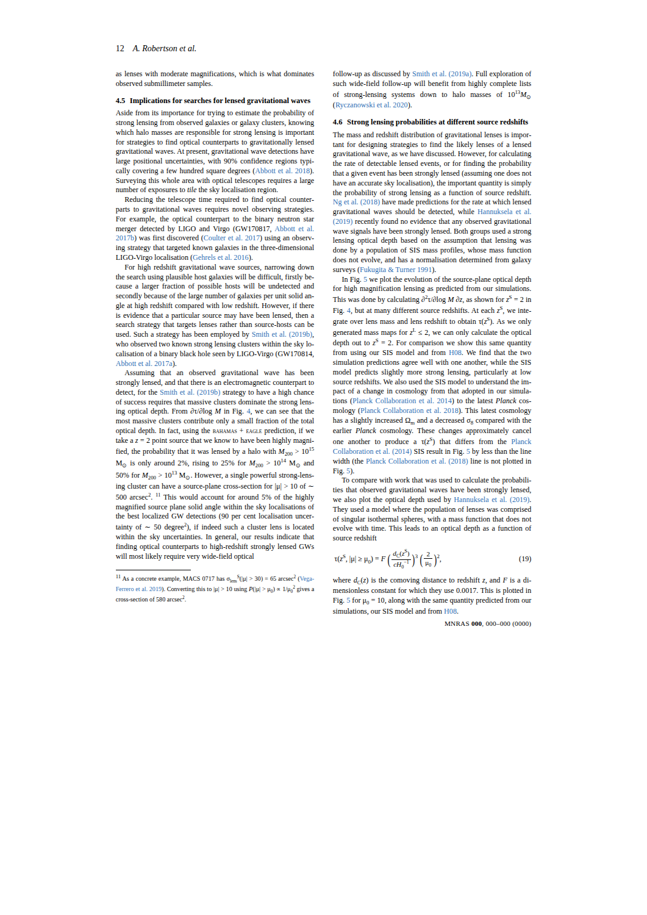12 A. Robertson et al.
as lenses with moderate magnifications, which is what dominates observed submillimeter samples.
4.5 Implications for searches for lensed gravitational waves
Aside from its importance for trying to estimate the probability of strong lensing from observed galaxies or galaxy clusters, knowing which halo masses are responsible for strong lensing is important for strategies to find optical counterparts to gravitationally lensed gravitational waves. At present, gravitational wave detections have large positional uncertainties, with 90% confidence regions typically covering a few hundred square degrees (Abbott et al. 2018). Surveying this whole area with optical telescopes requires a large number of exposures to tile the sky localisation region.
Reducing the telescope time required to find optical counterparts to gravitational waves requires novel observing strategies. For example, the optical counterpart to the binary neutron star merger detected by LIGO and Virgo (GW170817, Abbott et al. 2017b) was first discovered (Coulter et al. 2017) using an observing strategy that targeted known galaxies in the three-dimensional LIGO-Virgo localisation (Gehrels et al. 2016).
For high redshift gravitational wave sources, narrowing down the search using plausible host galaxies will be difficult, firstly because a larger fraction of possible hosts will be undetected and secondly because of the large number of galaxies per unit solid angle at high redshift compared with low redshift. However, if there is evidence that a particular source may have been lensed, then a search strategy that targets lenses rather than source-hosts can be used. Such a strategy has been employed by Smith et al. (2019b), who observed two known strong lensing clusters within the sky localisation of a binary black hole seen by LIGO-Virgo (GW170814, Abbott et al. 2017a).
Assuming that an observed gravitational wave has been strongly lensed, and that there is an electromagnetic counterpart to detect, for the Smith et al. (2019b) strategy to have a high chance of success requires that massive clusters dominate the strong lensing optical depth. From ∂τ/∂log M in Fig. 4, we can see that the most massive clusters contribute only a small fraction of the total optical depth. In fact, using the bahamas + eagle prediction, if we take a z = 2 point source that we know to have been highly magnified, the probability that it was lensed by a halo with M 200 > 1015 M⊙ is only around 2%, rising to 25% for M 200 > 1014 M⊙ and 50% for M 200 > 1013 M⊙. However, a single powerful strong-lensing cluster can have a source-plane cross-section for |μ| > 10 of ∼ 500 arcsec2. 11 This would account for around 5% of the highly magnified source plane solid angle within the sky localisations of the best localized GW detections (90 per cent localisation uncertainty of ∼ 50 degree2), if indeed such a cluster lens is located within the sky uncertainties. In general, our results indicate that finding optical counterparts to high-redshift strongly lensed GWs will most likely require very wide-field optical
11 As a concrete example, MACS 0717 has σlens S(|μ| > 30) = 65 arcsec2 (Vega-Ferrero et al. 2019). Converting this to |μ| > 10 using P(|μ| > μ0) ∝ 1/μ02 gives a cross-section of 580 arcsec2.
follow-up as discussed by Smith et al. (2019a). Full exploration of such wide-field follow-up will benefit from highly complete lists of strong-lensing systems down to halo masses of 1013 M⊙ (Ryczanowski et al. 2020).
4.6 Strong lensing probabilities at different source redshifts
The mass and redshift distribution of gravitational lenses is important for designing strategies to find the likely lenses of a lensed gravitational wave, as we have discussed. However, for calculating the rate of detectable lensed events, or for finding the probability that a given event has been strongly lensed (assuming one does not have an accurate sky localisation), the important quantity is simply the probability of strong lensing as a function of source redshift. Ng et al. (2018) have made predictions for the rate at which lensed gravitational waves should be detected, while Hannuksela et al. (2019) recently found no evidence that any observed gravitational wave signals have been strongly lensed. Both groups used a strong lensing optical depth based on the assumption that lensing was done by a population of SIS mass profiles, whose mass function does not evolve, and has a normalisation determined from galaxy surveys (Fukugita & Turner 1991).
In Fig. 5 we plot the evolution of the source-plane optical depth for high magnification lensing as predicted from our simulations. This was done by calculating ∂2τ/∂log M ∂z, as shown for zS = 2 in Fig. 4, but at many different source redshifts. At each zS, we integrate over lens mass and lens redshift to obtain τ(zS). As we only generated mass maps for zL ≤ 2, we can only calculate the optical depth out to zS = 2. For comparison we show this same quantity from using our SIS model and from H08. We find that the two simulation predictions agree well with one another, while the SIS model predicts slightly more strong lensing, particularly at low source redshifts. We also used the SIS model to understand the impact of a change in cosmology from that adopted in our simulations (Planck Collaboration et al. 2014) to the latest Planck cosmology (Planck Collaboration et al. 2018). This latest cosmology has a slightly increased Ωm and a decreased σ8 compared with the earlier Planck cosmology. These changes approximately cancel one another to produce a τ(zS) that differs from the Planck Collaboration et al. (2014) SIS result in Fig. 5 by less than the line width (the Planck Collaboration et al. (2018) line is not plotted in Fig. 5).
To compare with work that was used to calculate the probabilities that observed gravitational waves have been strongly lensed, we also plot the optical depth used by Hannuksela et al. (2019). They used a model where the population of lenses was comprised of singular isothermal spheres, with a mass function that does not evolve with time. This leads to an optical depth as a function of source redshift
τ(zS, |μ| ≥ μ0) = F (dC(zS) cH 0−1) 3 (2 μ0) 2, (19)
where dC(z) is the comoving distance to redshift z, and F is a dimensionless constant for which they use 0.0017. This is plotted in Fig. 5 for μ0 = 10, along with the same quantity predicted from our simulations, our SIS model and from H08.
MNRAS 000, 000–000 (0000)